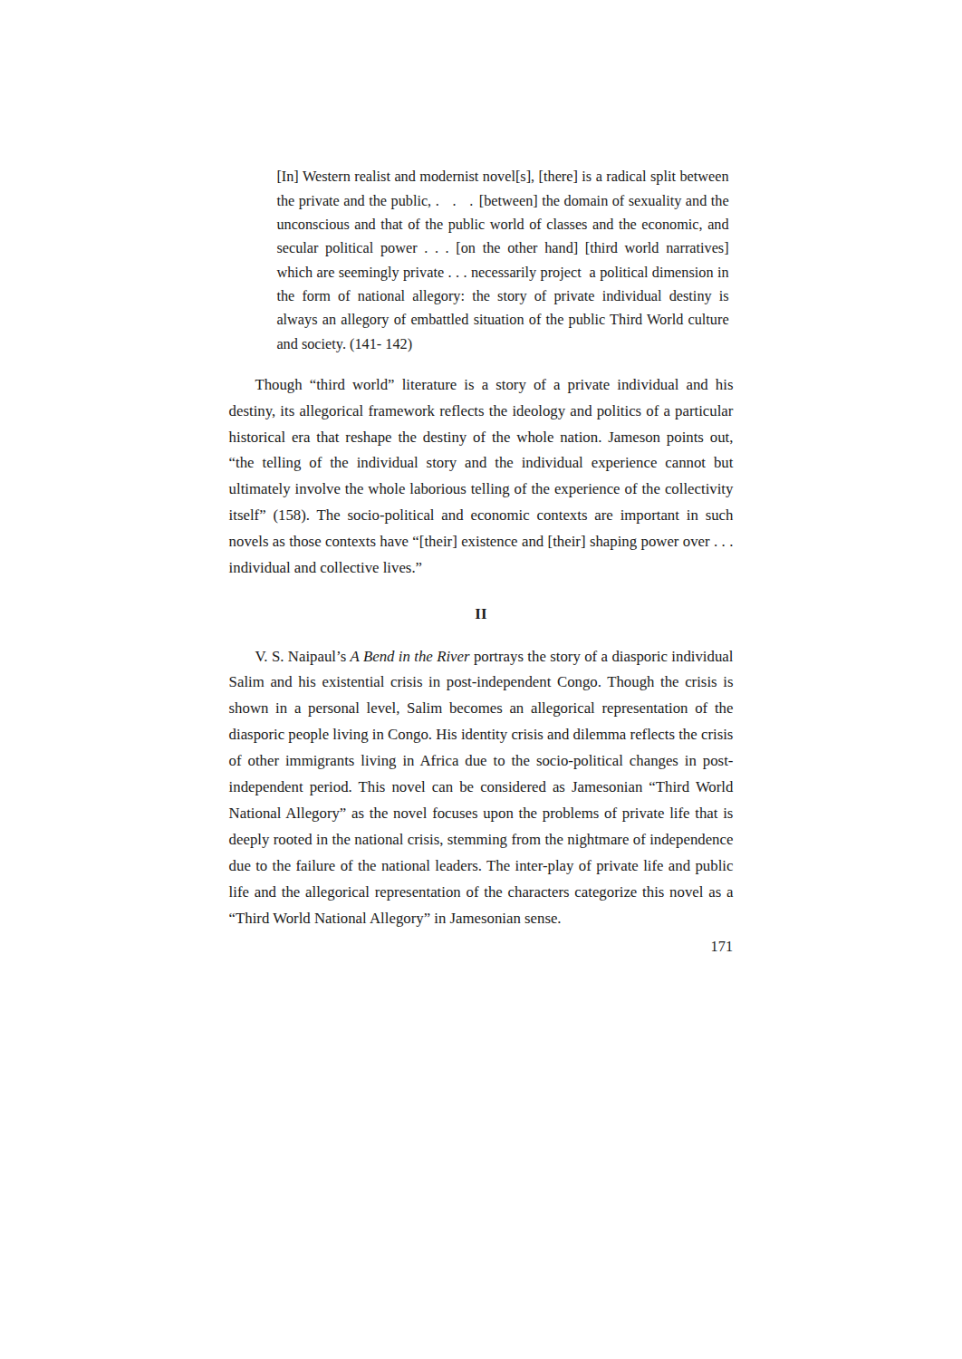[In] Western realist and modernist novel[s], [there] is a radical split between the private and the public, . . . [between] the domain of sexuality and the unconscious and that of the public world of classes and the economic, and secular political power . . . [on the other hand] [third world narratives] which are seemingly private . . . necessarily project a political dimension in the form of national allegory: the story of private individual destiny is always an allegory of embattled situation of the public Third World culture and society. (141- 142)
Though “third world” literature is a story of a private individual and his destiny, its allegorical framework reflects the ideology and politics of a particular historical era that reshape the destiny of the whole nation. Jameson points out, “the telling of the individual story and the individual experience cannot but ultimately involve the whole laborious telling of the experience of the collectivity itself” (158). The socio-political and economic contexts are important in such novels as those contexts have “[their] existence and [their] shaping power over . . . individual and collective lives.”
II
V. S. Naipaul’s A Bend in the River portrays the story of a diasporic individual Salim and his existential crisis in post-independent Congo. Though the crisis is shown in a personal level, Salim becomes an allegorical representation of the diasporic people living in Congo. His identity crisis and dilemma reflects the crisis of other immigrants living in Africa due to the socio-political changes in post-independent period. This novel can be considered as Jamesonian “Third World National Allegory” as the novel focuses upon the problems of private life that is deeply rooted in the national crisis, stemming from the nightmare of independence due to the failure of the national leaders. The inter-play of private life and public life and the allegorical representation of the characters categorize this novel as a “Third World National Allegory” in Jamesonian sense.
171